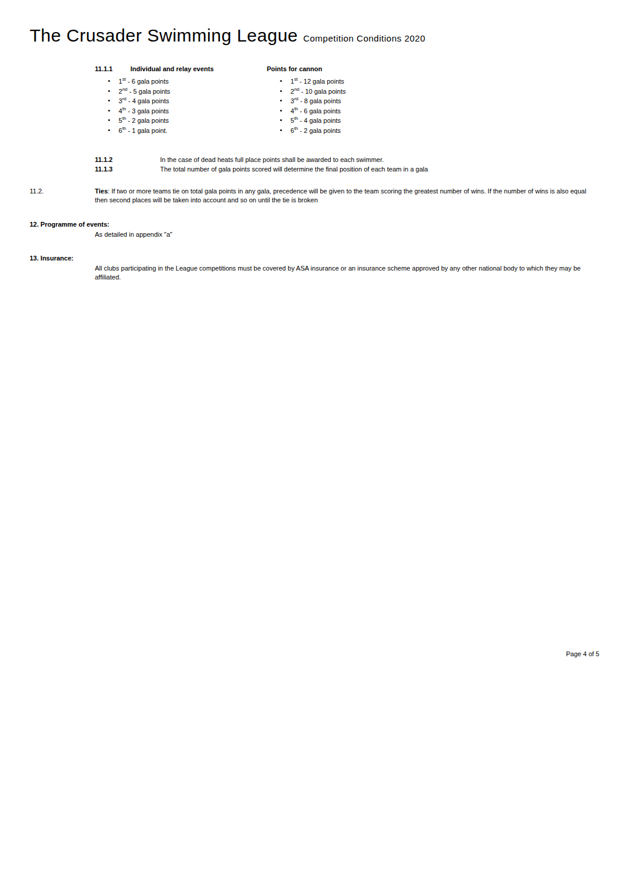The Crusader Swimming League Competition Conditions 2020
11.1.1 Individual and relay events
1st - 6 gala points
2nd - 5 gala points
3rd - 4 gala points
4th - 3 gala points
5th - 2 gala points
6th - 1 gala point.
Points for cannon
1st - 12 gala points
2nd - 10 gala points
3rd - 8 gala points
4th - 6 gala points
5th - 4 gala points
6th - 2 gala points
11.1.2
In the case of dead heats full place points shall be awarded to each swimmer.
11.1.3
The total number of gala points scored will determine the final position of each team in a gala
11.2.
Ties: If two or more teams tie on total gala points in any gala, precedence will be given to the team scoring the greatest number of wins. If the number of wins is also equal then second places will be taken into account and so on until the tie is broken
12. Programme of events:
As detailed in appendix "a"
13. Insurance:
All clubs participating in the League competitions must be covered by ASA insurance or an insurance scheme approved by any other national body to which they may be affiliated.
Page 4 of 5